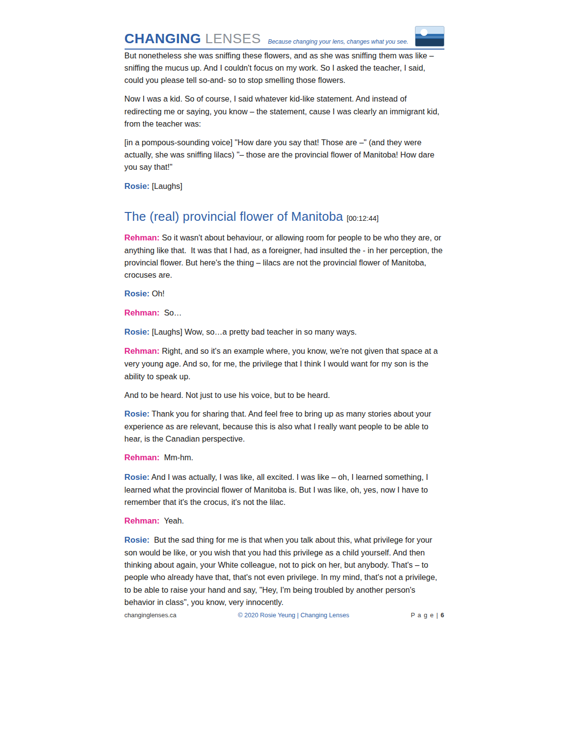CHANGING LENSES
Because changing your lens, changes what you see.
But nonetheless she was sniffing these flowers, and as she was sniffing them was like – sniffing the mucus up. And I couldn't focus on my work. So I asked the teacher, I said, could you please tell so-and- so to stop smelling those flowers.
Now I was a kid. So of course, I said whatever kid-like statement. And instead of redirecting me or saying, you know – the statement, cause I was clearly an immigrant kid, from the teacher was:
[in a pompous-sounding voice] "How dare you say that! Those are –" (and they were actually, she was sniffing lilacs) "– those are the provincial flower of Manitoba! How dare you say that!"
Rosie: [Laughs]
The (real) provincial flower of Manitoba [00:12:44]
Rehman: So it wasn't about behaviour, or allowing room for people to be who they are, or anything like that. It was that I had, as a foreigner, had insulted the - in her perception, the provincial flower. But here's the thing – lilacs are not the provincial flower of Manitoba, crocuses are.
Rosie: Oh!
Rehman: So…
Rosie: [Laughs] Wow, so…a pretty bad teacher in so many ways.
Rehman: Right, and so it's an example where, you know, we're not given that space at a very young age. And so, for me, the privilege that I think I would want for my son is the ability to speak up.
And to be heard. Not just to use his voice, but to be heard.
Rosie: Thank you for sharing that. And feel free to bring up as many stories about your experience as are relevant, because this is also what I really want people to be able to hear, is the Canadian perspective.
Rehman: Mm-hm.
Rosie: And I was actually, I was like, all excited. I was like – oh, I learned something, I learned what the provincial flower of Manitoba is. But I was like, oh, yes, now I have to remember that it's the crocus, it's not the lilac.
Rehman: Yeah.
Rosie: But the sad thing for me is that when you talk about this, what privilege for your son would be like, or you wish that you had this privilege as a child yourself. And then thinking about again, your White colleague, not to pick on her, but anybody. That's – to people who already have that, that's not even privilege. In my mind, that's not a privilege, to be able to raise your hand and say, "Hey, I'm being troubled by another person's behavior in class", you know, very innocently.
changinglenses.ca © 2020 Rosie Yeung | Changing Lenses P a g e | 6